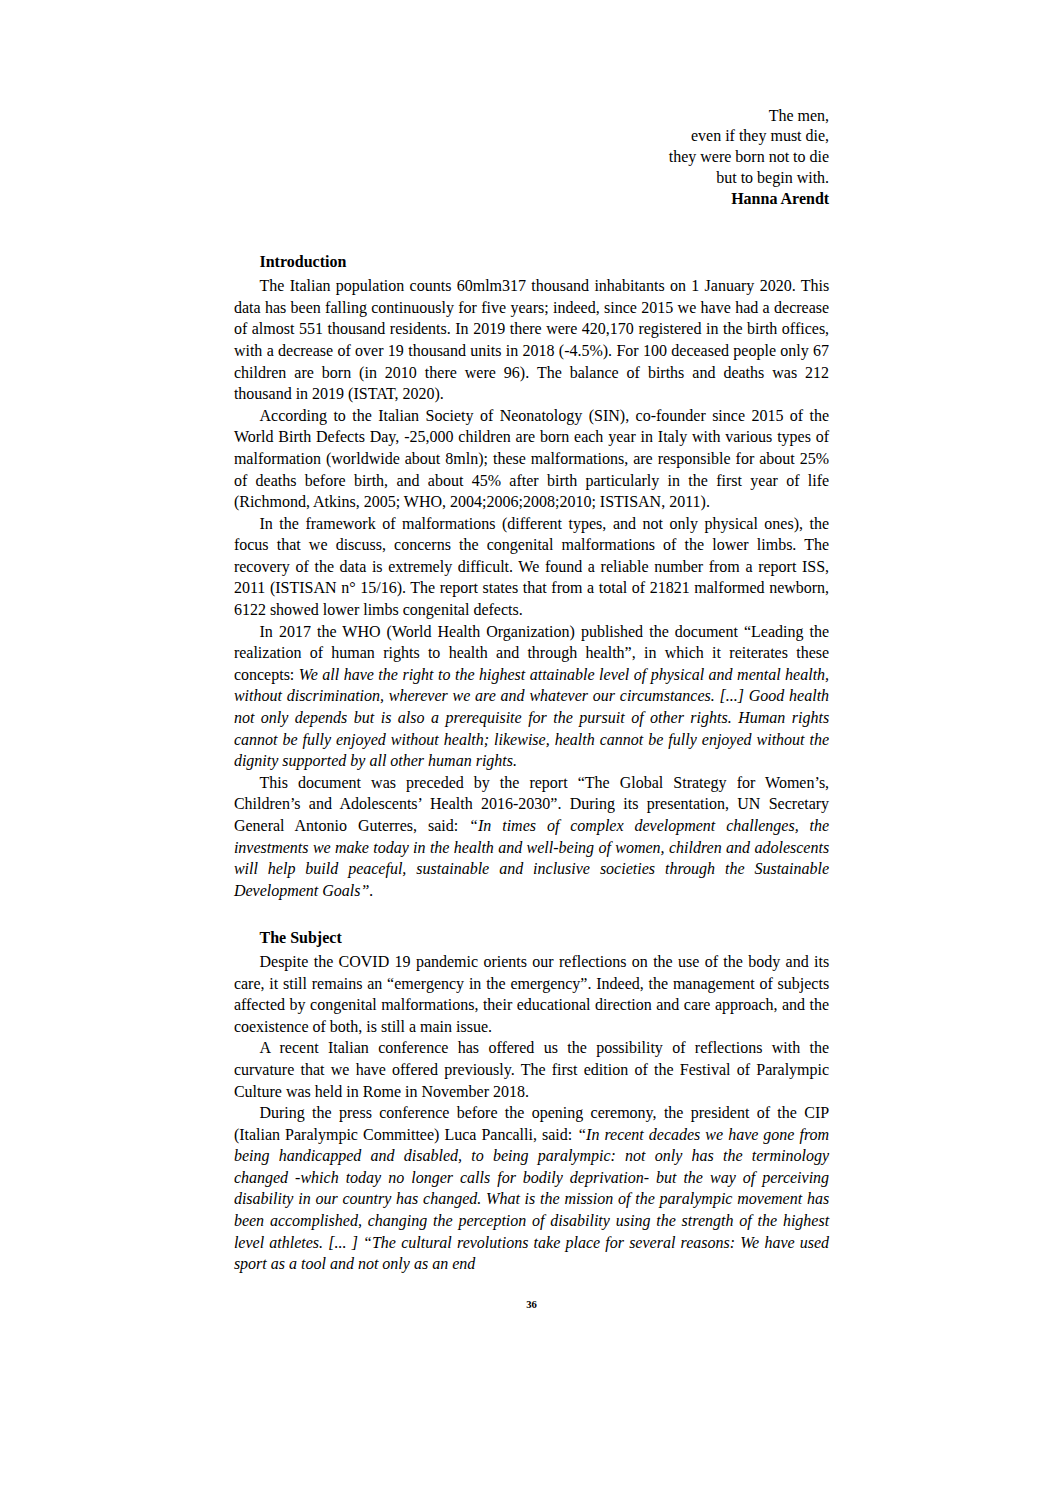The men,
even if they must die,
they were born not to die
but to begin with.
Hanna Arendt
Introduction
The Italian population counts 60mlm317 thousand inhabitants on 1 January 2020. This data has been falling continuously for five years; indeed, since 2015 we have had a decrease of almost 551 thousand residents. In 2019 there were 420,170 registered in the birth offices, with a decrease of over 19 thousand units in 2018 (-4.5%). For 100 deceased people only 67 children are born (in 2010 there were 96). The balance of births and deaths was 212 thousand in 2019 (ISTAT, 2020).
According to the Italian Society of Neonatology (SIN), co-founder since 2015 of the World Birth Defects Day, -25,000 children are born each year in Italy with various types of malformation (worldwide about 8mln); these malformations, are responsible for about 25% of deaths before birth, and about 45% after birth particularly in the first year of life (Richmond, Atkins, 2005; WHO, 2004;2006;2008;2010; ISTISAN, 2011).
In the framework of malformations (different types, and not only physical ones), the focus that we discuss, concerns the congenital malformations of the lower limbs. The recovery of the data is extremely difficult. We found a reliable number from a report ISS, 2011 (ISTISAN n° 15/16). The report states that from a total of 21821 malformed newborn, 6122 showed lower limbs congenital defects.
In 2017 the WHO (World Health Organization) published the document “Leading the realization of human rights to health and through health”, in which it reiterates these concepts: We all have the right to the highest attainable level of physical and mental health, without discrimination, wherever we are and whatever our circumstances. [...] Good health not only depends but is also a prerequisite for the pursuit of other rights. Human rights cannot be fully enjoyed without health; likewise, health cannot be fully enjoyed without the dignity supported by all other human rights.
This document was preceded by the report “The Global Strategy for Women’s, Children’s and Adolescents’ Health 2016-2030”. During its presentation, UN Secretary General Antonio Guterres, said: “In times of complex development challenges, the investments we make today in the health and well-being of women, children and adolescents will help build peaceful, sustainable and inclusive societies through the Sustainable Development Goals”.
The Subject
Despite the COVID 19 pandemic orients our reflections on the use of the body and its care, it still remains an “emergency in the emergency”. Indeed, the management of subjects affected by congenital malformations, their educational direction and care approach, and the coexistence of both, is still a main issue.
A recent Italian conference has offered us the possibility of reflections with the curvature that we have offered previously. The first edition of the Festival of Paralympic Culture was held in Rome in November 2018.
During the press conference before the opening ceremony, the president of the CIP (Italian Paralympic Committee) Luca Pancalli, said: “In recent decades we have gone from being handicapped and disabled, to being paralympic: not only has the terminology changed -which today no longer calls for bodily deprivation- but the way of perceiving disability in our country has changed. What is the mission of the paralympic movement has been accomplished, changing the perception of disability using the strength of the highest level athletes. [... ] “The cultural revolutions take place for several reasons: We have used sport as a tool and not only as an end
36